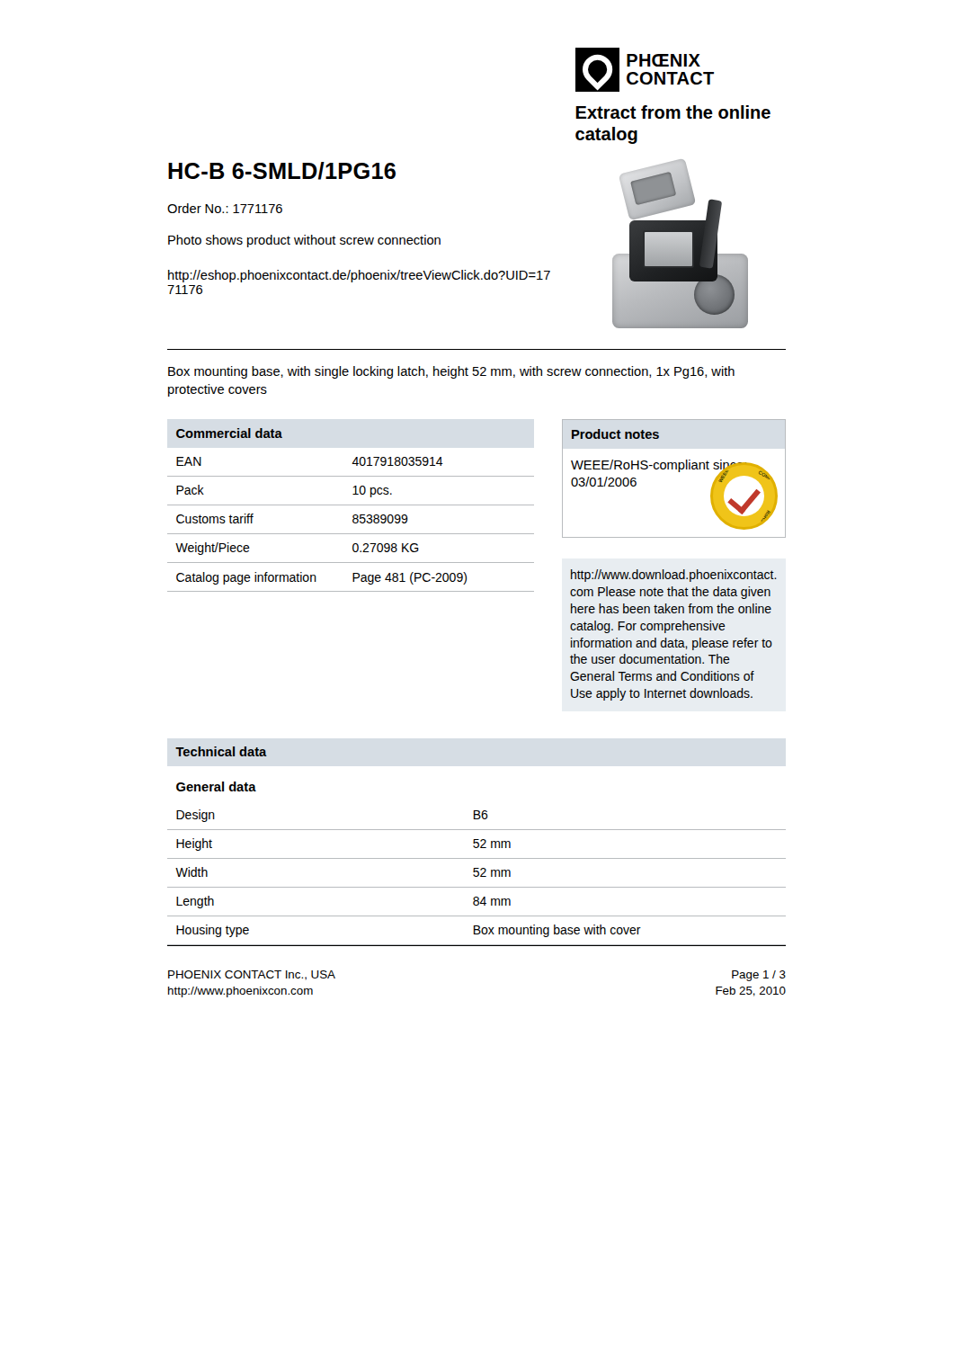PHŒNIX
CONTACT
Extract from the online catalog
HC-B 6-SMLD/1PG16
Order No.: 1771176
Photo shows product without screw connection
http://eshop.phoenixcontact.de/phoenix/treeViewClick.do?UID=1771176
Box mounting base, with single locking latch, height 52 mm, with screw connection, 1x Pg16, with protective covers
Commercial data
| EAN | 4017918035914 |
| Pack | 10 pcs. |
| Customs tariff | 85389099 |
| Weight/Piece | 0.27098 KG |
| Catalog page information | Page 481 (PC-2009) |
Product notes
WEEE/RoHS-compliant since: 03/01/2006
WEEE RoHS COMPLIANT
http://www.download.phoenixcontact.com Please note that the data given here has been taken from the online catalog. For comprehensive information and data, please refer to the user documentation. The General Terms and Conditions of Use apply to Internet downloads.
Technical data
General data
| Design | B6 |
| Height | 52 mm |
| Width | 52 mm |
| Length | 84 mm |
| Housing type | Box mounting base with cover |
PHOENIX CONTACT Inc., USA
http://www.phoenixcon.com
Page 1 / 3
Feb 25, 2010